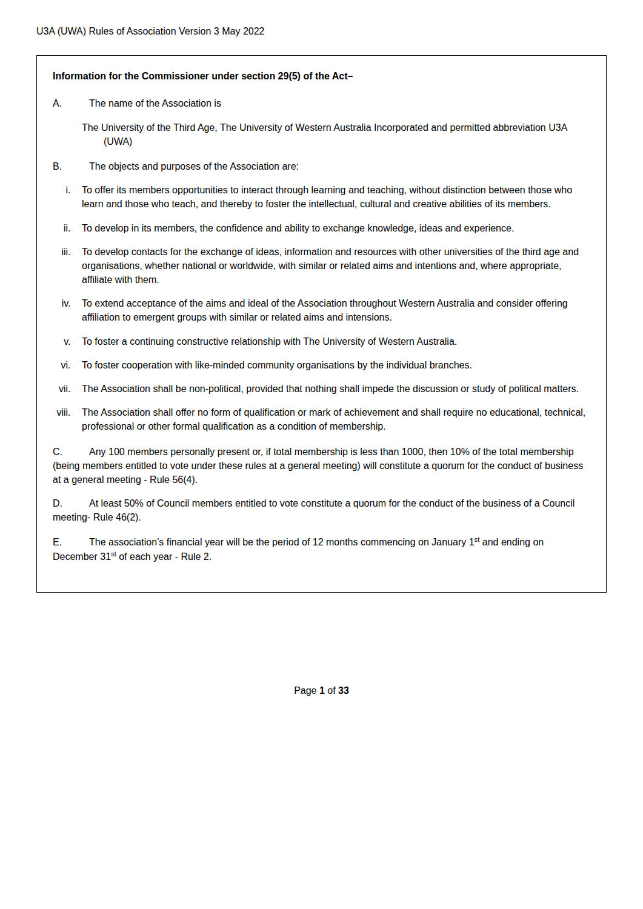U3A (UWA) Rules of Association Version 3 May 2022
Information for the Commissioner under section 29(5) of the Act–
A.
The name of the Association is
The University of the Third Age, The University of Western Australia Incorporated and permitted abbreviation U3A (UWA)
B.
The objects and purposes of the Association are:
To offer its members opportunities to interact through learning and teaching, without distinction between those who learn and those who teach, and thereby to foster the intellectual, cultural and creative abilities of its members.
To develop in its members, the confidence and ability to exchange knowledge, ideas and experience.
To develop contacts for the exchange of ideas, information and resources with other universities of the third age and organisations, whether national or worldwide, with similar or related aims and intentions and, where appropriate, affiliate with them.
To extend acceptance of the aims and ideal of the Association throughout Western Australia and consider offering affiliation to emergent groups with similar or related aims and intensions.
To foster a continuing constructive relationship with The University of Western Australia.
To foster cooperation with like-minded community organisations by the individual branches.
The Association shall be non-political, provided that nothing shall impede the discussion or study of political matters.
The Association shall offer no form of qualification or mark of achievement and shall require no educational, technical, professional or other formal qualification as a condition of membership.
C. Any 100 members personally present or, if total membership is less than 1000, then 10% of the total membership (being members entitled to vote under these rules at a general meeting) will constitute a quorum for the conduct of business at a general meeting - Rule 56(4).
D. At least 50% of Council members entitled to vote constitute a quorum for the conduct of the business of a Council meeting- Rule 46(2).
E. The association’s financial year will be the period of 12 months commencing on January 1st and ending on December 31st of each year - Rule 2.
Page 1 of 33